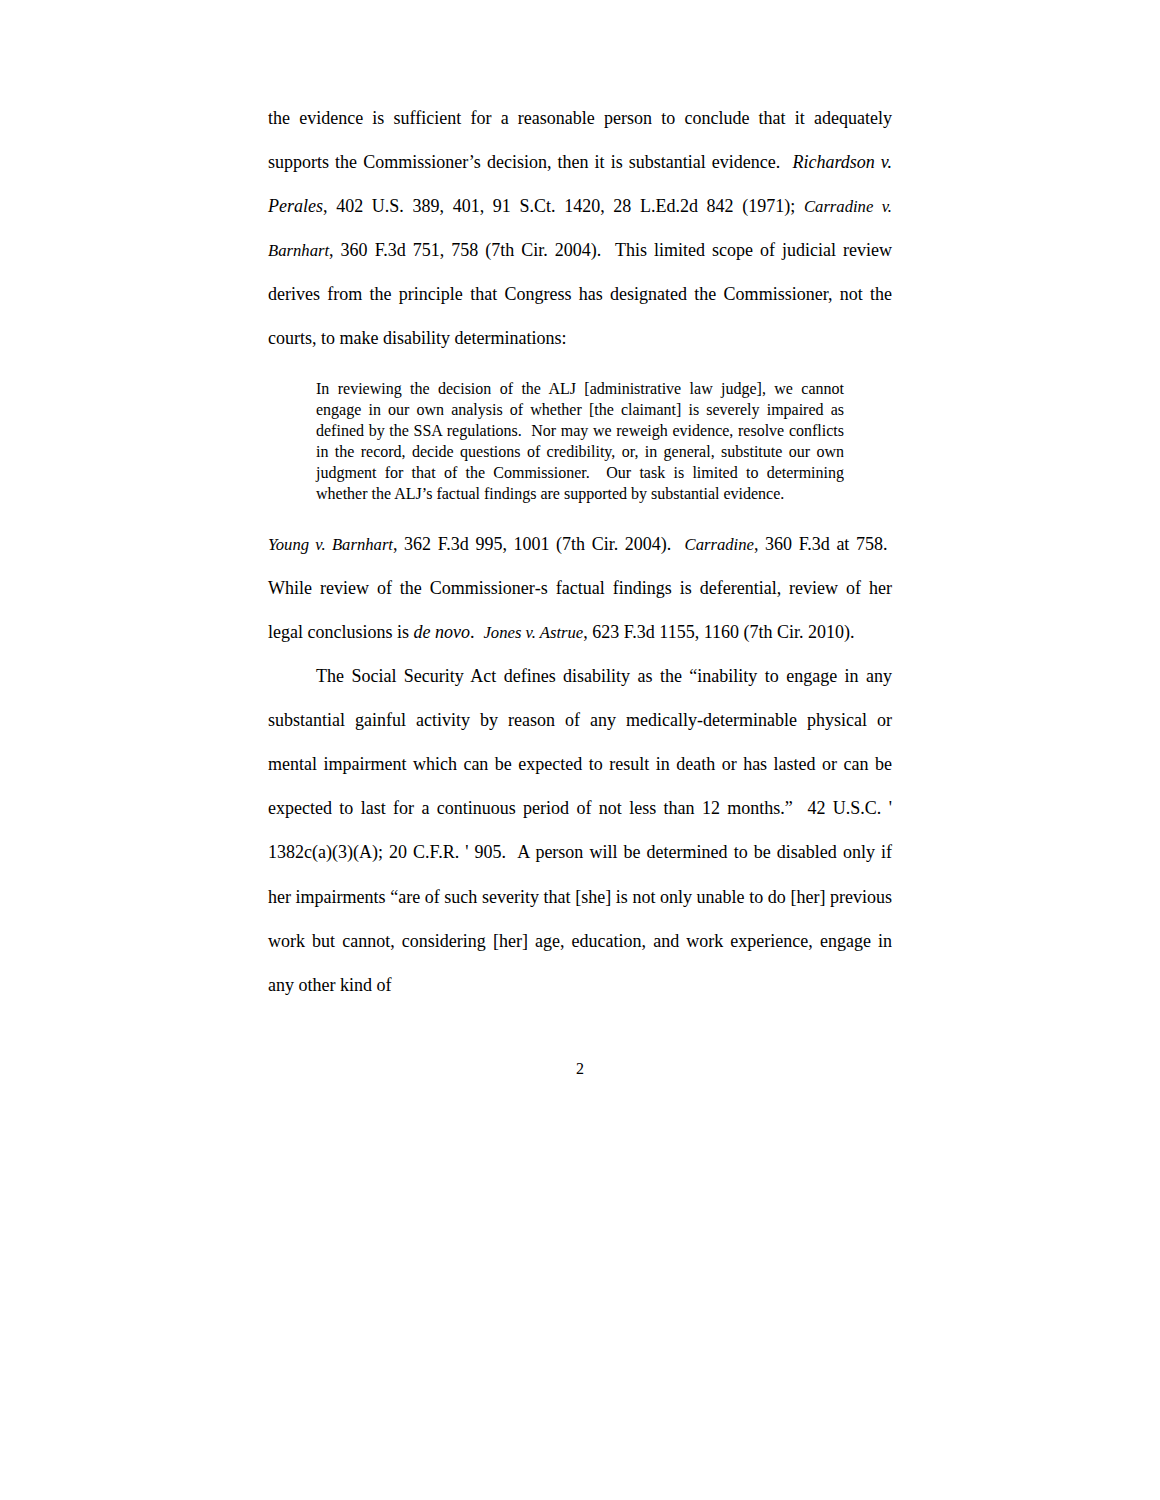the evidence is sufficient for a reasonable person to conclude that it adequately supports the Commissioner’s decision, then it is substantial evidence. Richardson v. Perales, 402 U.S. 389, 401, 91 S.Ct. 1420, 28 L.Ed.2d 842 (1971); Carradine v. Barnhart, 360 F.3d 751, 758 (7th Cir. 2004). This limited scope of judicial review derives from the principle that Congress has designated the Commissioner, not the courts, to make disability determinations:
In reviewing the decision of the ALJ [administrative law judge], we cannot engage in our own analysis of whether [the claimant] is severely impaired as defined by the SSA regulations. Nor may we reweigh evidence, resolve conflicts in the record, decide questions of credibility, or, in general, substitute our own judgment for that of the Commissioner. Our task is limited to determining whether the ALJ’s factual findings are supported by substantial evidence.
Young v. Barnhart, 362 F.3d 995, 1001 (7th Cir. 2004). Carradine, 360 F.3d at 758. While review of the Commissioner‑s factual findings is deferential, review of her legal conclusions is de novo. Jones v. Astrue, 623 F.3d 1155, 1160 (7th Cir. 2010).
The Social Security Act defines disability as the “inability to engage in any substantial gainful activity by reason of any medically-determinable physical or mental impairment which can be expected to result in death or has lasted or can be expected to last for a continuous period of not less than 12 months.” 42 U.S.C. ' 1382c(a)(3)(A); 20 C.F.R. ' 905. A person will be determined to be disabled only if her impairments “are of such severity that [she] is not only unable to do [her] previous work but cannot, considering [her] age, education, and work experience, engage in any other kind of
2